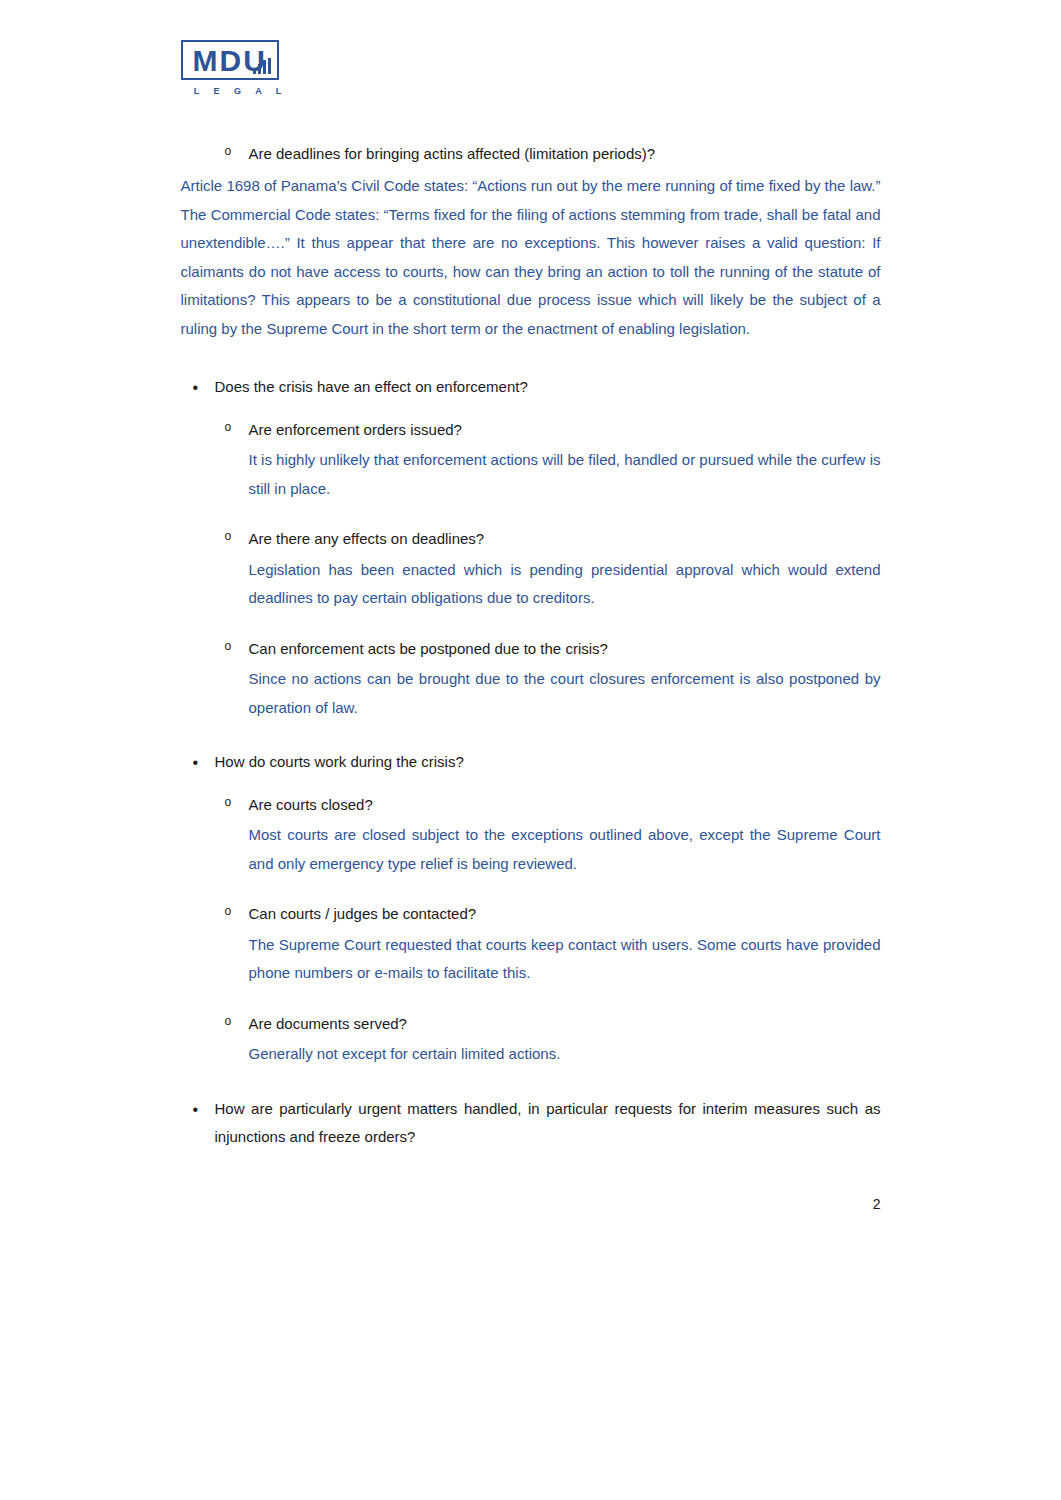MDU
L E G A L
Are deadlines for bringing actins affected (limitation periods)?
Article 1698 of Panama’s Civil Code states: “Actions run out by the mere running of time fixed by the law.” The Commercial Code states: “Terms fixed for the filing of actions stemming from trade, shall be fatal and unextendible….” It thus appear that there are no exceptions. This however raises a valid question: If claimants do not have access to courts, how can they bring an action to toll the running of the statute of limitations? This appears to be a constitutional due process issue which will likely be the subject of a ruling by the Supreme Court in the short term or the enactment of enabling legislation.
Does the crisis have an effect on enforcement?
Are enforcement orders issued? It is highly unlikely that enforcement actions will be filed, handled or pursued while the curfew is still in place.
Are there any effects on deadlines? Legislation has been enacted which is pending presidential approval which would extend deadlines to pay certain obligations due to creditors.
Can enforcement acts be postponed due to the crisis? Since no actions can be brought due to the court closures enforcement is also postponed by operation of law.
How do courts work during the crisis?
Are courts closed? Most courts are closed subject to the exceptions outlined above, except the Supreme Court and only emergency type relief is being reviewed.
Can courts / judges be contacted? The Supreme Court requested that courts keep contact with users. Some courts have provided phone numbers or e-mails to facilitate this.
Are documents served? Generally not except for certain limited actions.
How are particularly urgent matters handled, in particular requests for interim measures such as injunctions and freeze orders?
2